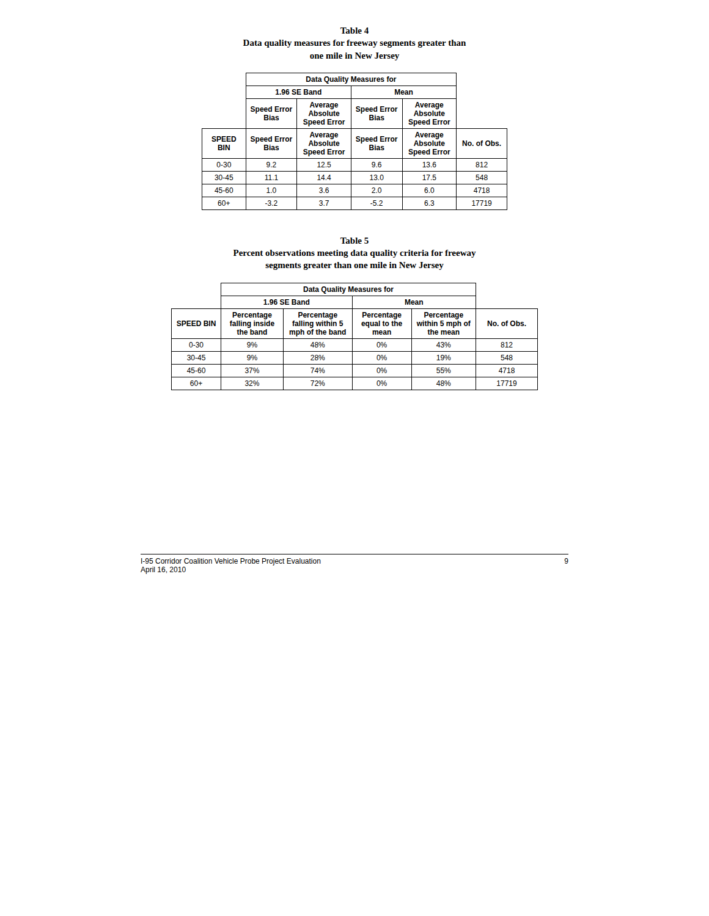Table 4
Data quality measures for freeway segments greater than
one mile in New Jersey
| | Data Quality Measures for | |
| 1.96 SE Band | Mean |
| Speed Error Bias | Average Absolute Speed Error | Speed Error Bias | Average Absolute Speed Error |
| SPEED BIN | Speed Error Bias | Average Absolute Speed Error | Speed Error Bias | Average Absolute Speed Error | No. of Obs. |
| 0-30 | 9.2 | 12.5 | 9.6 | 13.6 | 812 |
| 30-45 | 11.1 | 14.4 | 13.0 | 17.5 | 548 |
| 45-60 | 1.0 | 3.6 | 2.0 | 6.0 | 4718 |
| 60+ | -3.2 | 3.7 | -5.2 | 6.3 | 17719 |
Table 5
Percent observations meeting data quality criteria for freeway
segments greater than one mile in New Jersey
| | Data Quality Measures for | |
| 1.96 SE Band | Mean |
| SPEED BIN | Percentage falling inside the band | Percentage falling within 5 mph of the band | Percentage equal to the mean | Percentage within 5 mph of the mean | No. of Obs. |
| 0-30 | 9% | 48% | 0% | 43% | 812 |
| 30-45 | 9% | 28% | 0% | 19% | 548 |
| 45-60 | 37% | 74% | 0% | 55% | 4718 |
| 60+ | 32% | 72% | 0% | 48% | 17719 |
I-95 Corridor Coalition Vehicle Probe Project Evaluation
April 16, 2010
9